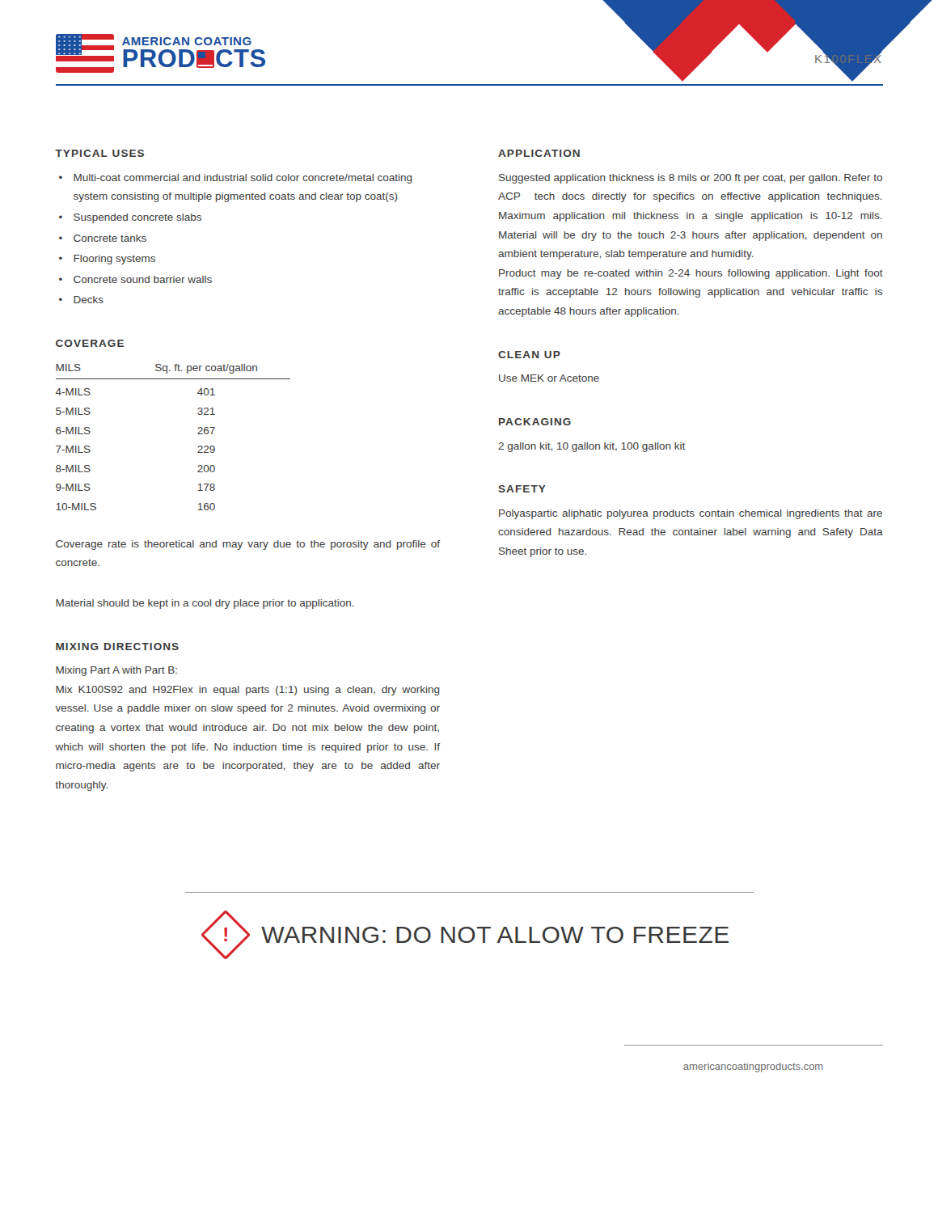AMERICAN COATING
PROD CTS
K100FLEX
Typical Uses
Multi-coat commercial and industrial solid color concrete/metal coating system consisting of multiple pigmented coats and clear top coat(s)
Suspended concrete slabs
Concrete tanks
Flooring systems
Concrete sound barrier walls
Decks
Coverage
| MILS | Sq. ft. per coat/gallon |
| --- | --- |
| 4-MILS | 401 |
| 5-MILS | 321 |
| 6-MILS | 267 |
| 7-MILS | 229 |
| 8-MILS | 200 |
| 9-MILS | 178 |
| 10-MILS | 160 |
Coverage rate is theoretical and may vary due to the porosity and profile of concrete.
Material should be kept in a cool dry place prior to application.
Mixing Directions
Mixing Part A with Part B:
Mix K100S92 and H92Flex in equal parts (1:1) using a clean, dry working vessel. Use a paddle mixer on slow speed for 2 minutes. Avoid overmixing or creating a vortex that would introduce air. Do not mix below the dew point, which will shorten the pot life. No induction time is required prior to use. If micro-media agents are to be incorporated, they are to be added after thoroughly.
Application
Suggested application thickness is 8 mils or 200 ft per coat, per gallon. Refer to ACP tech docs directly for specifics on effective application techniques. Maximum application mil thickness in a single application is 10-12 mils. Material will be dry to the touch 2-3 hours after application, dependent on ambient temperature, slab temperature and humidity.
Product may be re-coated within 2-24 hours following application. Light foot traffic is acceptable 12 hours following application and vehicular traffic is acceptable 48 hours after application.
Clean Up
Use MEK or Acetone
Packaging
2 gallon kit, 10 gallon kit, 100 gallon kit
Safety
Polyaspartic aliphatic polyurea products contain chemical ingredients that are considered hazardous. Read the container label warning and Safety Data Sheet prior to use.
!
WARNING: DO NOT ALLOW TO FREEZE
americancoatingproducts.com